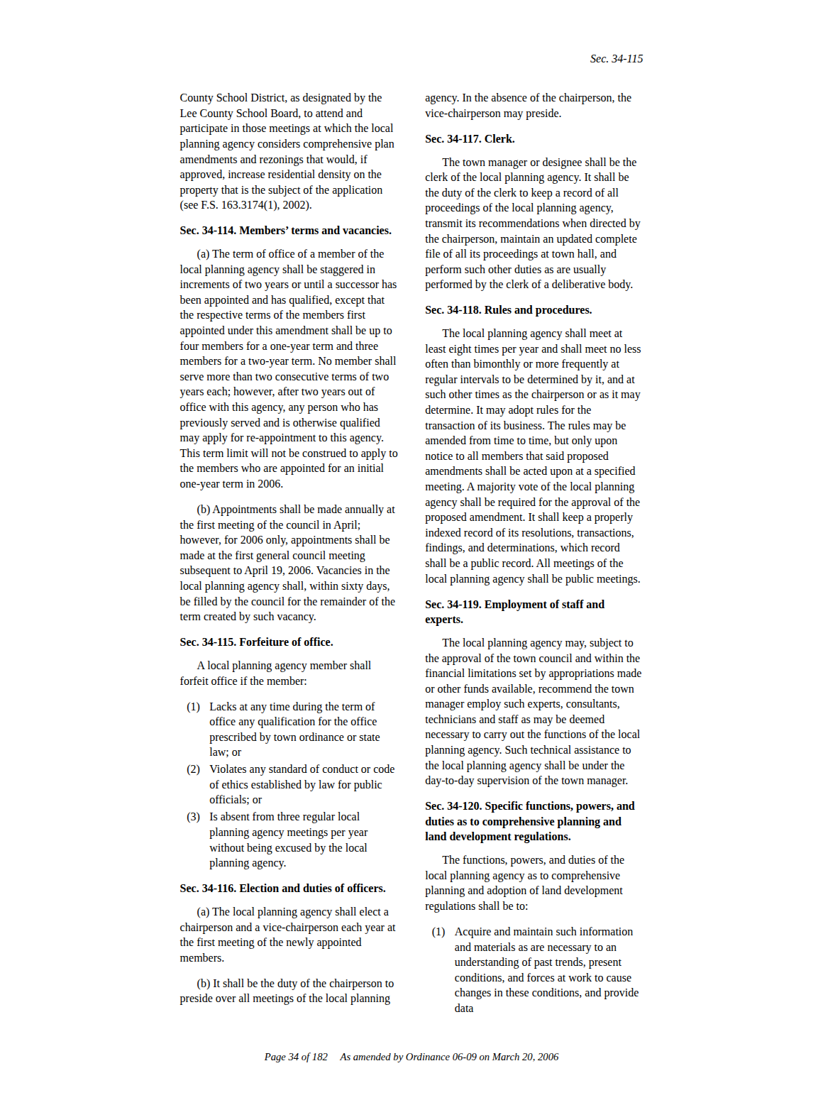Sec. 34-115
County School District, as designated by the Lee County School Board, to attend and participate in those meetings at which the local planning agency considers comprehensive plan amendments and rezonings that would, if approved, increase residential density on the property that is the subject of the application (see F.S. 163.3174(1), 2002).
Sec. 34-114. Members’ terms and vacancies.
(a) The term of office of a member of the local planning agency shall be staggered in increments of two years or until a successor has been appointed and has qualified, except that the respective terms of the members first appointed under this amendment shall be up to four members for a one-year term and three members for a two-year term. No member shall serve more than two consecutive terms of two years each; however, after two years out of office with this agency, any person who has previously served and is otherwise qualified may apply for re-appointment to this agency. This term limit will not be construed to apply to the members who are appointed for an initial one-year term in 2006.
(b) Appointments shall be made annually at the first meeting of the council in April; however, for 2006 only, appointments shall be made at the first general council meeting subsequent to April 19, 2006. Vacancies in the local planning agency shall, within sixty days, be filled by the council for the remainder of the term created by such vacancy.
Sec. 34-115. Forfeiture of office.
A local planning agency member shall forfeit office if the member:
(1) Lacks at any time during the term of office any qualification for the office prescribed by town ordinance or state law; or
(2) Violates any standard of conduct or code of ethics established by law for public officials; or
(3) Is absent from three regular local planning agency meetings per year without being excused by the local planning agency.
Sec. 34-116. Election and duties of officers.
(a) The local planning agency shall elect a chairperson and a vice-chairperson each year at the first meeting of the newly appointed members.
(b) It shall be the duty of the chairperson to preside over all meetings of the local planning agency. In the absence of the chairperson, the vice-chairperson may preside.
Sec. 34-117. Clerk.
The town manager or designee shall be the clerk of the local planning agency. It shall be the duty of the clerk to keep a record of all proceedings of the local planning agency, transmit its recommendations when directed by the chairperson, maintain an updated complete file of all its proceedings at town hall, and perform such other duties as are usually performed by the clerk of a deliberative body.
Sec. 34-118. Rules and procedures.
The local planning agency shall meet at least eight times per year and shall meet no less often than bimonthly or more frequently at regular intervals to be determined by it, and at such other times as the chairperson or as it may determine. It may adopt rules for the transaction of its business. The rules may be amended from time to time, but only upon notice to all members that said proposed amendments shall be acted upon at a specified meeting. A majority vote of the local planning agency shall be required for the approval of the proposed amendment. It shall keep a properly indexed record of its resolutions, transactions, findings, and determinations, which record shall be a public record. All meetings of the local planning agency shall be public meetings.
Sec. 34-119. Employment of staff and experts.
The local planning agency may, subject to the approval of the town council and within the financial limitations set by appropriations made or other funds available, recommend the town manager employ such experts, consultants, technicians and staff as may be deemed necessary to carry out the functions of the local planning agency. Such technical assistance to the local planning agency shall be under the day-to-day supervision of the town manager.
Sec. 34-120. Specific functions, powers, and duties as to comprehensive planning and land development regulations.
The functions, powers, and duties of the local planning agency as to comprehensive planning and adoption of land development regulations shall be to:
(1) Acquire and maintain such information and materials as are necessary to an understanding of past trends, present conditions, and forces at work to cause changes in these conditions, and provide data
Page 34 of 182 As amended by Ordinance 06-09 on March 20, 2006